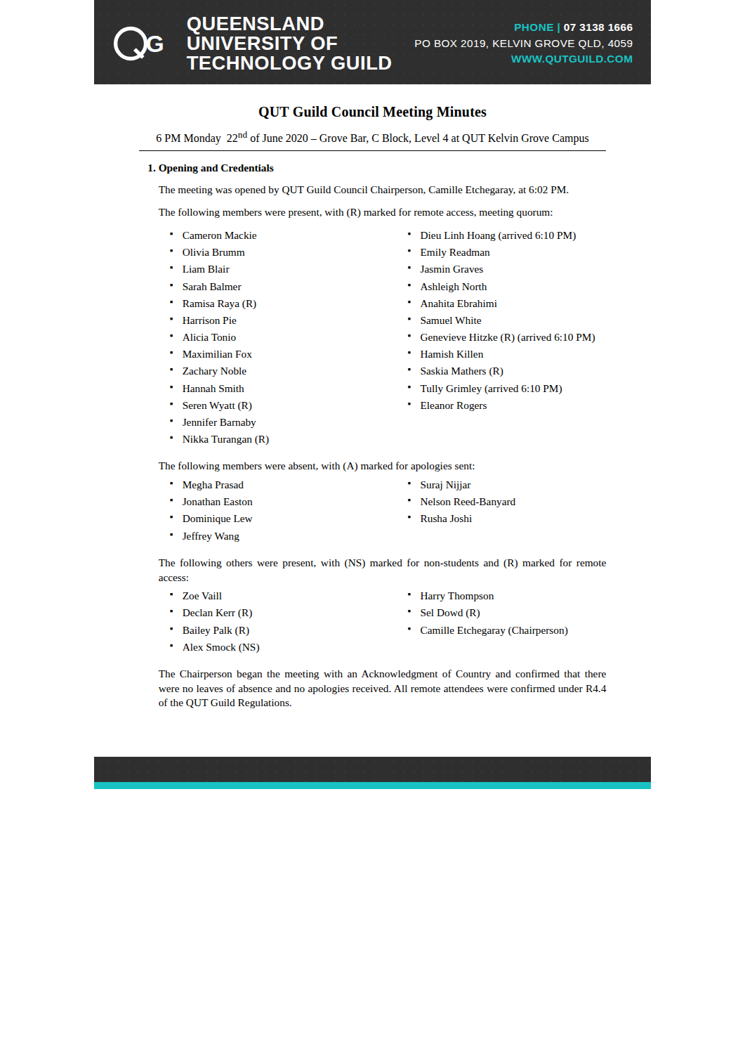G
Queensland University of Technology Guild
PHONE | 07 3138 1666
PO BOX 2019, KELVIN GROVE QLD, 4059
WWW.QUTGUILD.COM
QUT Guild Council Meeting Minutes
6 PM Monday 22nd of June 2020 – Grove Bar, C Block, Level 4 at QUT Kelvin Grove Campus
Opening and Credentials
The meeting was opened by QUT Guild Council Chairperson, Camille Etchegaray, at 6:02 PM.
The following members were present, with (R) marked for remote access, meeting quorum:
Cameron Mackie
Olivia Brumm
Liam Blair
Sarah Balmer
Ramisa Raya (R)
Harrison Pie
Alicia Tonio
Maximilian Fox
Zachary Noble
Hannah Smith
Seren Wyatt (R)
Jennifer Barnaby
Nikka Turangan (R)
Dieu Linh Hoang (arrived 6:10 PM)
Emily Readman
Jasmin Graves
Ashleigh North
Anahita Ebrahimi
Samuel White
Genevieve Hitzke (R) (arrived 6:10 PM)
Hamish Killen
Saskia Mathers (R)
Tully Grimley (arrived 6:10 PM)
Eleanor Rogers
The following members were absent, with (A) marked for apologies sent:
Megha Prasad
Jonathan Easton
Dominique Lew
Jeffrey Wang
Suraj Nijjar
Nelson Reed-Banyard
Rusha Joshi
The following others were present, with (NS) marked for non-students and (R) marked for remote access:
Zoe Vaill
Declan Kerr (R)
Bailey Palk (R)
Alex Smock (NS)
Harry Thompson
Sel Dowd (R)
Camille Etchegaray (Chairperson)
The Chairperson began the meeting with an Acknowledgment of Country and confirmed that there were no leaves of absence and no apologies received. All remote attendees were confirmed under R4.4 of the QUT Guild Regulations.